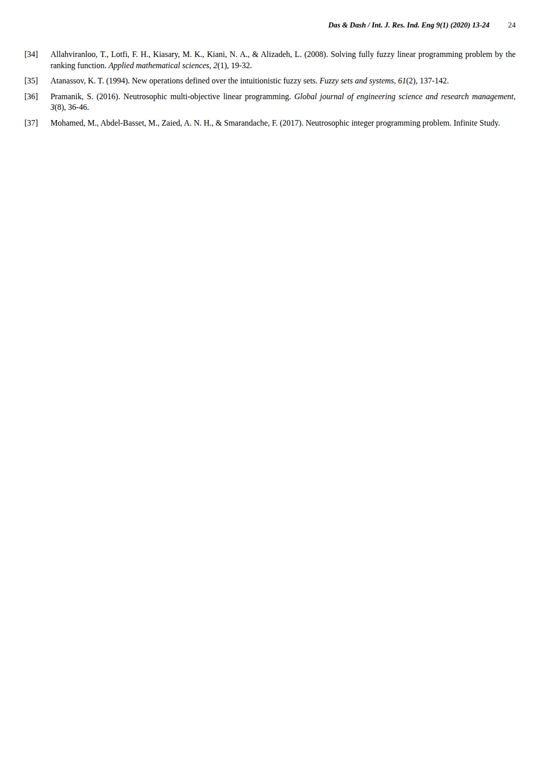Das & Dash / Int. J. Res. Ind. Eng 9(1) (2020) 13-2424
[34] Allahviranloo, T., Lotfi, F. H., Kiasary, M. K., Kiani, N. A., & Alizadeh, L. (2008). Solving fully fuzzy linear programming problem by the ranking function. Applied mathematical sciences, 2(1), 19-32.
[35] Atanassov, K. T. (1994). New operations defined over the intuitionistic fuzzy sets. Fuzzy sets and systems, 61(2), 137-142.
[36] Pramanik, S. (2016). Neutrosophic multi-objective linear programming. Global journal of engineering science and research management, 3(8), 36-46.
[37] Mohamed, M., Abdel-Basset, M., Zaied, A. N. H., & Smarandache, F. (2017). Neutrosophic integer programming problem. Infinite Study.